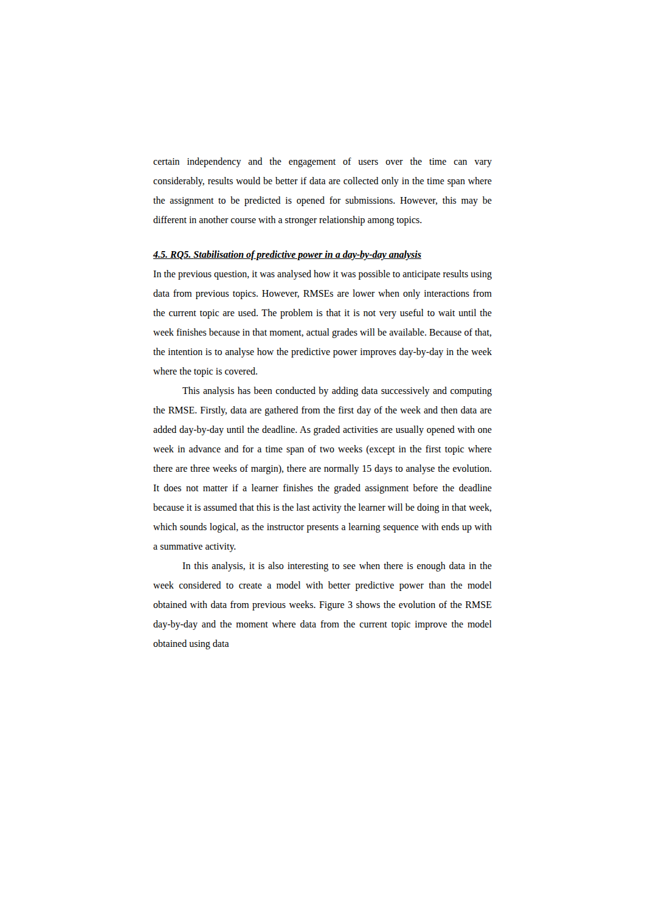certain independency and the engagement of users over the time can vary considerably, results would be better if data are collected only in the time span where the assignment to be predicted is opened for submissions. However, this may be different in another course with a stronger relationship among topics.
4.5. RQ5. Stabilisation of predictive power in a day-by-day analysis
In the previous question, it was analysed how it was possible to anticipate results using data from previous topics. However, RMSEs are lower when only interactions from the current topic are used. The problem is that it is not very useful to wait until the week finishes because in that moment, actual grades will be available. Because of that, the intention is to analyse how the predictive power improves day-by-day in the week where the topic is covered.
This analysis has been conducted by adding data successively and computing the RMSE. Firstly, data are gathered from the first day of the week and then data are added day-by-day until the deadline. As graded activities are usually opened with one week in advance and for a time span of two weeks (except in the first topic where there are three weeks of margin), there are normally 15 days to analyse the evolution. It does not matter if a learner finishes the graded assignment before the deadline because it is assumed that this is the last activity the learner will be doing in that week, which sounds logical, as the instructor presents a learning sequence with ends up with a summative activity.
In this analysis, it is also interesting to see when there is enough data in the week considered to create a model with better predictive power than the model obtained with data from previous weeks. Figure 3 shows the evolution of the RMSE day-by-day and the moment where data from the current topic improve the model obtained using data